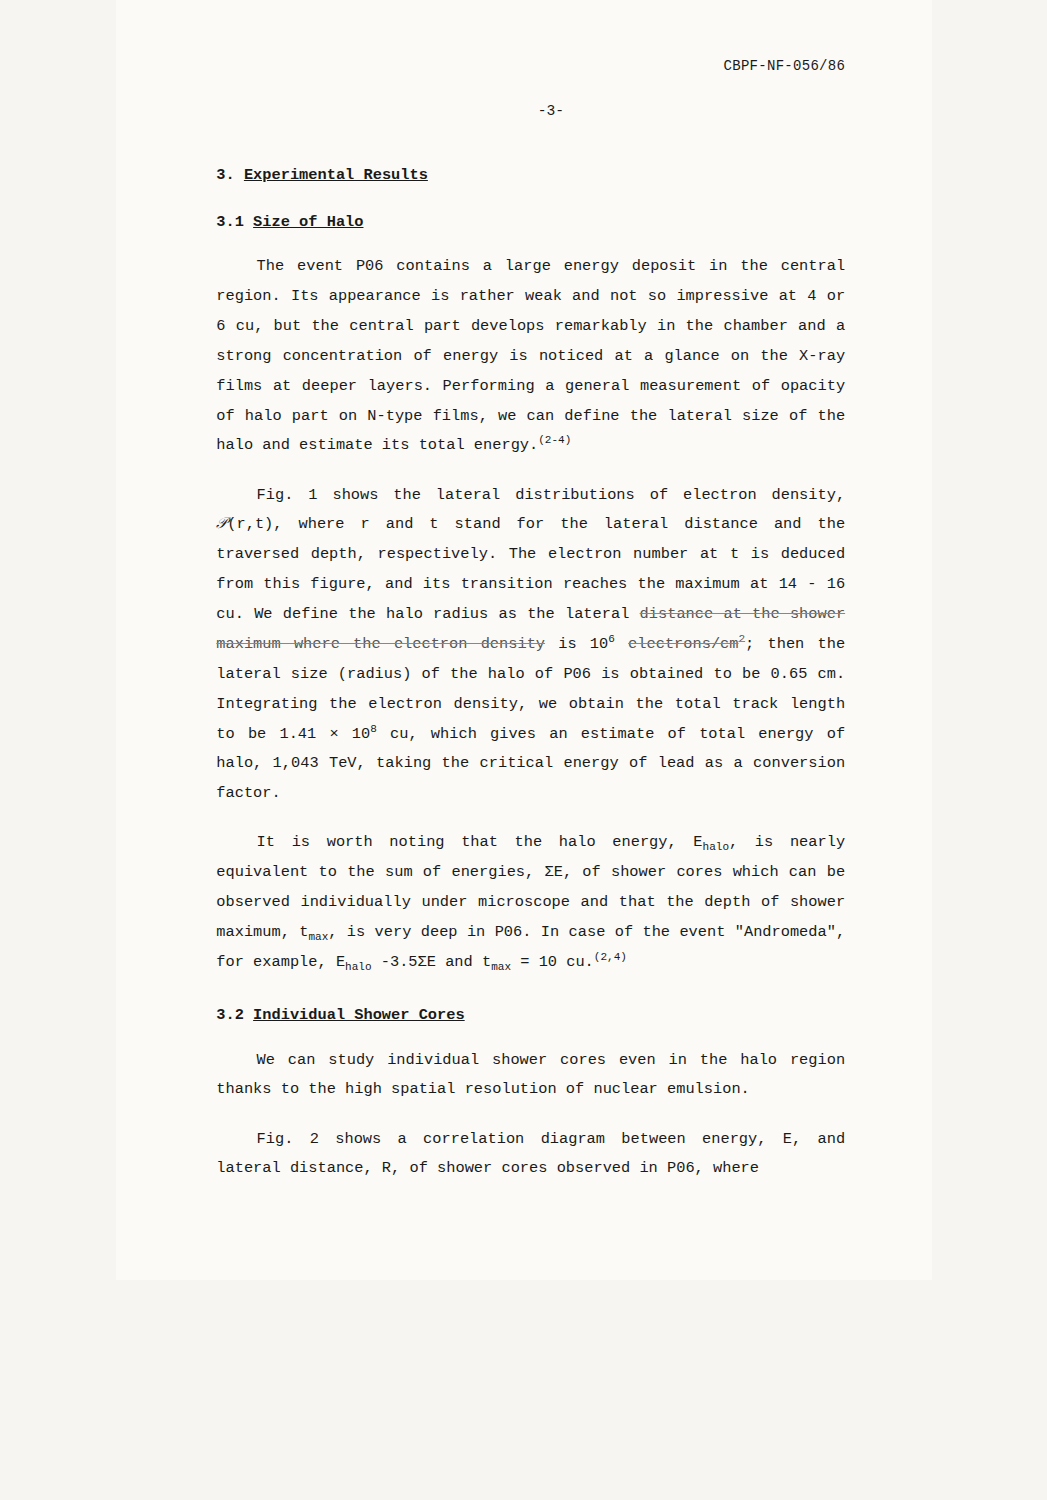CBPF-NF-056/86
-3-
3. Experimental Results
3.1 Size of Halo
The event P06 contains a large energy deposit in the central region. Its appearance is rather weak and not so impressive at 4 or 6 cu, but the central part develops remarkably in the chamber and a strong concentration of energy is noticed at a glance on the X-ray films at deeper layers. Performing a general measurement of opacity of halo part on N-type films, we can define the lateral size of the halo and estimate its total energy.(2-4)
Fig. 1 shows the lateral distributions of electron density, 𝒫(r,t), where r and t stand for the lateral distance and the traversed depth, respectively. The electron number at t is deduced from this figure, and its transition reaches the maximum at 14 - 16 cu. We define the halo radius as the lateral distance at the shower maximum where the electron density is 106 electrons/cm2; then the lateral size (radius) of the halo of P06 is obtained to be 0.65 cm. Integrating the electron density, we obtain the total track length to be 1.41 × 108 cu, which gives an estimate of total energy of halo, 1,043 TeV, taking the critical energy of lead as a conversion factor.
It is worth noting that the halo energy, Ehalo, is nearly equivalent to the sum of energies, ΣE, of shower cores which can be observed individually under microscope and that the depth of shower maximum, tmax, is very deep in P06. In case of the event "Andromeda", for example, Ehalo -3.5ΣE and tmax = 10 cu.(2,4)
3.2 Individual Shower Cores
We can study individual shower cores even in the halo region thanks to the high spatial resolution of nuclear emulsion.
Fig. 2 shows a correlation diagram between energy, E, and lateral distance, R, of shower cores observed in P06, where